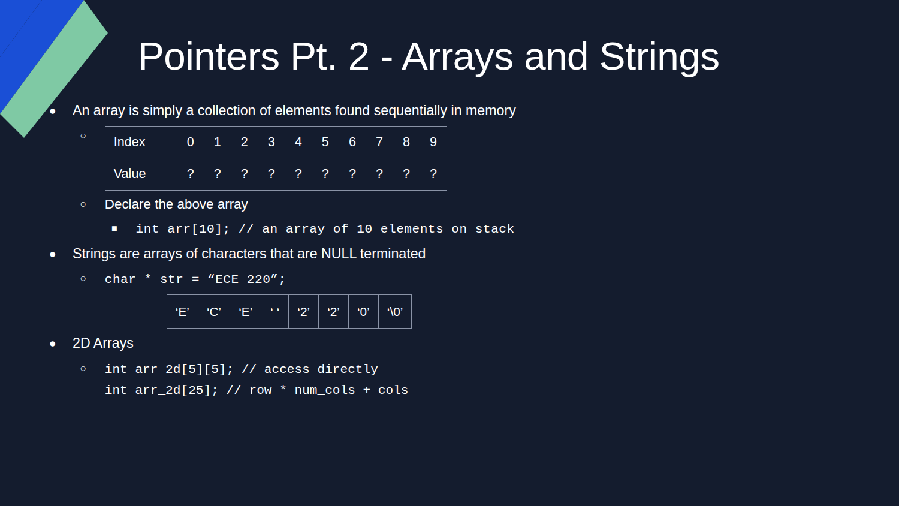Pointers Pt. 2 - Arrays and Strings
An array is simply a collection of elements found sequentially in memory
| Index | 0 | 1 | 2 | 3 | 4 | 5 | 6 | 7 | 8 | 9 |
| Value | ? | ? | ? | ? | ? | ? | ? | ? | ? | ? |
Declare the above array
int arr[10]; // an array of 10 elements on stack
Strings are arrays of characters that are NULL terminated
char * str = “ECE 220”;
| ‘E’ | ‘C’ | ‘E’ | ‘ ‘ | ‘2’ | ‘2’ | ‘0’ | ‘\0’ |
2D Arrays
int arr_2d[5][5]; // access directly int arr_2d[25]; // row * num_cols + cols